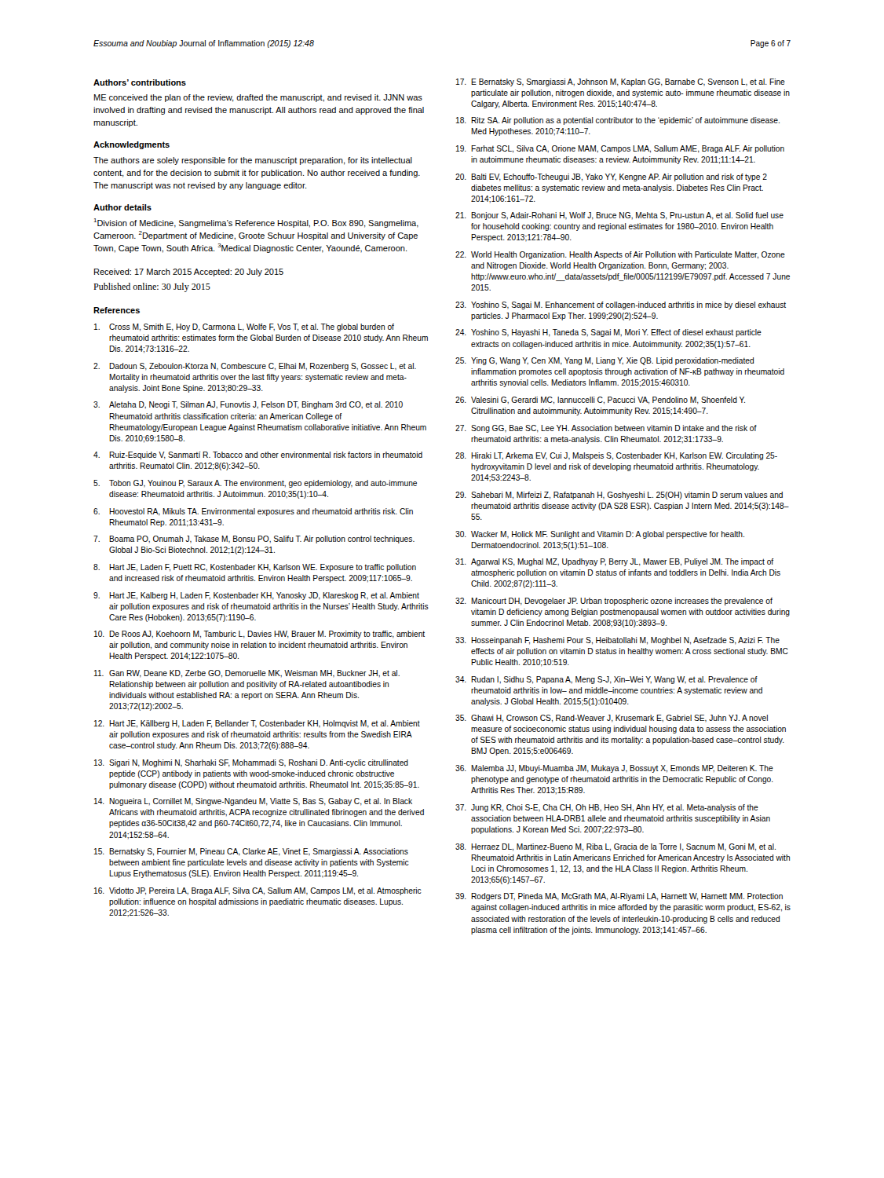Essouma and Noubiap Journal of Inflammation (2015) 12:48
Page 6 of 7
Authors’ contributions
ME conceived the plan of the review, drafted the manuscript, and revised it. JJNN was involved in drafting and revised the manuscript. All authors read and approved the final manuscript.
Acknowledgments
The authors are solely responsible for the manuscript preparation, for its intellectual content, and for the decision to submit it for publication. No author received a funding. The manuscript was not revised by any language editor.
Author details
1Division of Medicine, Sangmelima’s Reference Hospital, P.O. Box 890, Sangmelima, Cameroon. 2Department of Medicine, Groote Schuur Hospital and University of Cape Town, Cape Town, South Africa. 3Medical Diagnostic Center, Yaoundé, Cameroon.
Received: 17 March 2015 Accepted: 20 July 2015
Published online: 30 July 2015
References
Cross M, Smith E, Hoy D, Carmona L, Wolfe F, Vos T, et al. The global burden of rheumatoid arthritis: estimates form the Global Burden of Disease 2010 study. Ann Rheum Dis. 2014;73:1316–22.
Dadoun S, Zeboulon-Ktorza N, Combescure C, Elhai M, Rozenberg S, Gossec L, et al. Mortality in rheumatoid arthritis over the last fifty years: systematic review and meta-analysis. Joint Bone Spine. 2013;80:29–33.
Aletaha D, Neogi T, Silman AJ, Funovtis J, Felson DT, Bingham 3rd CO, et al. 2010 Rheumatoid arthritis classification criteria: an American College of Rheumatology/European League Against Rheumatism collaborative initiative. Ann Rheum Dis. 2010;69:1580–8.
Ruiz-Esquide V, Sanmartí R. Tobacco and other environmental risk factors in rheumatoid arthritis. Reumatol Clin. 2012;8(6):342–50.
Tobon GJ, Youinou P, Saraux A. The environment, geo epidemiology, and auto-immune disease: Rheumatoid arthritis. J Autoimmun. 2010;35(1):10–4.
Hoovestol RA, Mikuls TA. Envirronmental exposures and rheumatoid arthritis risk. Clin Rheumatol Rep. 2011;13:431–9.
Boama PO, Onumah J, Takase M, Bonsu PO, Salifu T. Air pollution control techniques. Global J Bio-Sci Biotechnol. 2012;1(2):124–31.
Hart JE, Laden F, Puett RC, Kostenbader KH, Karlson WE. Exposure to traffic pollution and increased risk of rheumatoid arthritis. Environ Health Perspect. 2009;117:1065–9.
Hart JE, Kalberg H, Laden F, Kostenbader KH, Yanosky JD, Klareskog R, et al. Ambient air pollution exposures and risk of rheumatoid arthritis in the Nurses’ Health Study. Arthritis Care Res (Hoboken). 2013;65(7):1190–6.
De Roos AJ, Koehoorn M, Tamburic L, Davies HW, Brauer M. Proximity to traffic, ambient air pollution, and community noise in relation to incident rheumatoid arthritis. Environ Health Perspect. 2014;122:1075–80.
Gan RW, Deane KD, Zerbe GO, Demoruelle MK, Weisman MH, Buckner JH, et al. Relationship between air pollution and positivity of RA-related autoantibodies in individuals without established RA: a report on SERA. Ann Rheum Dis. 2013;72(12):2002–5.
Hart JE, Källberg H, Laden F, Bellander T, Costenbader KH, Holmqvist M, et al. Ambient air pollution exposures and risk of rheumatoid arthritis: results from the Swedish EIRA case–control study. Ann Rheum Dis. 2013;72(6):888–94.
Sigari N, Moghimi N, Sharhaki SF, Mohammadi S, Roshani D. Anti-cyclic citrullinated peptide (CCP) antibody in patients with wood-smoke-induced chronic obstructive pulmonary disease (COPD) without rheumatoid arthritis. Rheumatol Int. 2015;35:85–91.
Nogueira L, Cornillet M, Singwe-Ngandeu M, Viatte S, Bas S, Gabay C, et al. In Black Africans with rheumatoid arthritis, ACPA recognize citrullinated fibrinogen and the derived peptides α36-50Cit38,42 and β60-74Cit60,72,74, like in Caucasians. Clin Immunol. 2014;152:58–64.
Bernatsky S, Fournier M, Pineau CA, Clarke AE, Vinet E, Smargiassi A. Associations between ambient fine particulate levels and disease activity in patients with Systemic Lupus Erythematosus (SLE). Environ Health Perspect. 2011;119:45–9.
Vidotto JP, Pereira LA, Braga ALF, Silva CA, Sallum AM, Campos LM, et al. Atmospheric pollution: influence on hospital admissions in paediatric rheumatic diseases. Lupus. 2012;21:526–33.
E Bernatsky S, Smargiassi A, Johnson M, Kaplan GG, Barnabe C, Svenson L, et al. Fine particulate air pollution, nitrogen dioxide, and systemic auto- immune rheumatic disease in Calgary, Alberta. Environment Res. 2015;140:474–8.
Ritz SA. Air pollution as a potential contributor to the ‘epidemic’ of autoimmune disease. Med Hypotheses. 2010;74:110–7.
Farhat SCL, Silva CA, Orione MAM, Campos LMA, Sallum AME, Braga ALF. Air pollution in autoimmune rheumatic diseases: a review. Autoimmunity Rev. 2011;11:14–21.
Balti EV, Echouffo-Tcheugui JB, Yako YY, Kengne AP. Air pollution and risk of type 2 diabetes mellitus: a systematic review and meta-analysis. Diabetes Res Clin Pract. 2014;106:161–72.
Bonjour S, Adair-Rohani H, Wolf J, Bruce NG, Mehta S, Pru-ustun A, et al. Solid fuel use for household cooking: country and regional estimates for 1980–2010. Environ Health Perspect. 2013;121:784–90.
World Health Organization. Health Aspects of Air Pollution with Particulate Matter, Ozone and Nitrogen Dioxide. World Health Organization. Bonn, Germany; 2003. http://www.euro.who.int/__data/assets/pdf_file/0005/112199/E79097.pdf. Accessed 7 June 2015.
Yoshino S, Sagai M. Enhancement of collagen-induced arthritis in mice by diesel exhaust particles. J Pharmacol Exp Ther. 1999;290(2):524–9.
Yoshino S, Hayashi H, Taneda S, Sagai M, Mori Y. Effect of diesel exhaust particle extracts on collagen-induced arthritis in mice. Autoimmunity. 2002;35(1):57–61.
Ying G, Wang Y, Cen XM, Yang M, Liang Y, Xie QB. Lipid peroxidation-mediated inflammation promotes cell apoptosis through activation of NF-κB pathway in rheumatoid arthritis synovial cells. Mediators Inflamm. 2015;2015:460310.
Valesini G, Gerardi MC, Iannuccelli C, Pacucci VA, Pendolino M, Shoenfeld Y. Citrullination and autoimmunity. Autoimmunity Rev. 2015;14:490–7.
Song GG, Bae SC, Lee YH. Association between vitamin D intake and the risk of rheumatoid arthritis: a meta-analysis. Clin Rheumatol. 2012;31:1733–9.
Hiraki LT, Arkema EV, Cui J, Malspeis S, Costenbader KH, Karlson EW. Circulating 25-hydroxyvitamin D level and risk of developing rheumatoid arthritis. Rheumatology. 2014;53:2243–8.
Sahebari M, Mirfeizi Z, Rafatpanah H, Goshyeshi L. 25(OH) vitamin D serum values and rheumatoid arthritis disease activity (DA S28 ESR). Caspian J Intern Med. 2014;5(3):148–55.
Wacker M, Holick MF. Sunlight and Vitamin D: A global perspective for health. Dermatoendocrinol. 2013;5(1):51–108.
Agarwal KS, Mughal MZ, Upadhyay P, Berry JL, Mawer EB, Puliyel JM. The impact of atmospheric pollution on vitamin D status of infants and toddlers in Delhi. India Arch Dis Child. 2002;87(2):111–3.
Manicourt DH, Devogelaer JP. Urban tropospheric ozone increases the prevalence of vitamin D deficiency among Belgian postmenopausal women with outdoor activities during summer. J Clin Endocrinol Metab. 2008;93(10):3893–9.
Hosseinpanah F, Hashemi Pour S, Heibatollahi M, Moghbel N, Asefzade S, Azizi F. The effects of air pollution on vitamin D status in healthy women: A cross sectional study. BMC Public Health. 2010;10:519.
Rudan I, Sidhu S, Papana A, Meng S-J, Xin–Wei Y, Wang W, et al. Prevalence of rheumatoid arthritis in low– and middle–income countries: A systematic review and analysis. J Global Health. 2015;5(1):010409.
Ghawi H, Crowson CS, Rand-Weaver J, Krusemark E, Gabriel SE, Juhn YJ. A novel measure of socioeconomic status using individual housing data to assess the association of SES with rheumatoid arthritis and its mortality: a population-based case–control study. BMJ Open. 2015;5:e006469.
Malemba JJ, Mbuyi-Muamba JM, Mukaya J, Bossuyt X, Emonds MP, Deiteren K. The phenotype and genotype of rheumatoid arthritis in the Democratic Republic of Congo. Arthritis Res Ther. 2013;15:R89.
Jung KR, Choi S-E, Cha CH, Oh HB, Heo SH, Ahn HY, et al. Meta-analysis of the association between HLA-DRB1 allele and rheumatoid arthritis susceptibility in Asian populations. J Korean Med Sci. 2007;22:973–80.
Herraez DL, Martinez-Bueno M, Riba L, Gracia de la Torre I, Sacnum M, Goni M, et al. Rheumatoid Arthritis in Latin Americans Enriched for American Ancestry Is Associated with Loci in Chromosomes 1, 12, 13, and the HLA Class II Region. Arthritis Rheum. 2013;65(6):1457–67.
Rodgers DT, Pineda MA, McGrath MA, Al-Riyami LA, Harnett W, Harnett MM. Protection against collagen-induced arthritis in mice afforded by the parasitic worm product, ES-62, is associated with restoration of the levels of interleukin-10-producing B cells and reduced plasma cell infiltration of the joints. Immunology. 2013;141:457–66.